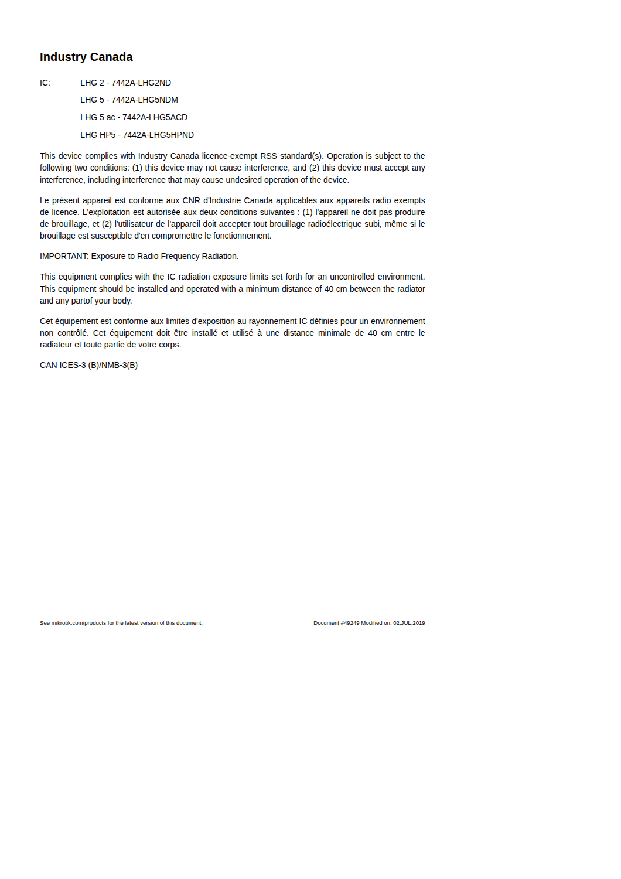Industry Canada
IC:
LHG 2 - 7442A-LHG2ND
LHG 5 - 7442A-LHG5NDM
LHG 5 ac - 7442A-LHG5ACD
LHG HP5 - 7442A-LHG5HPND
This device complies with Industry Canada licence-exempt RSS standard(s). Operation is subject to the following two conditions: (1) this device may not cause interference, and (2) this device must accept any interference, including interference that may cause undesired operation of the device.
Le présent appareil est conforme aux CNR d'Industrie Canada applicables aux appareils radio exempts de licence. L'exploitation est autorisée aux deux conditions suivantes : (1) l'appareil ne doit pas produire de brouillage, et (2) l'utilisateur de l'appareil doit accepter tout brouillage radioélectrique subi, même si le brouillage est susceptible d'en compromettre le fonctionnement.
IMPORTANT: Exposure to Radio Frequency Radiation.
This equipment complies with the IC radiation exposure limits set forth for an uncontrolled environment. This equipment should be installed and operated with a minimum distance of 40 cm between the radiator and any partof your body.
Cet équipement est conforme aux limites d'exposition au rayonnement IC définies pour un environnement non contrôlé. Cet équipement doit être installé et utilisé à une distance minimale de 40 cm entre le radiateur et toute partie de votre corps.
CAN ICES-3 (B)/NMB-3(B)
See mikrotik.com/products for the latest version of this document. Document #49249 Modified on: 02.JUL.2019